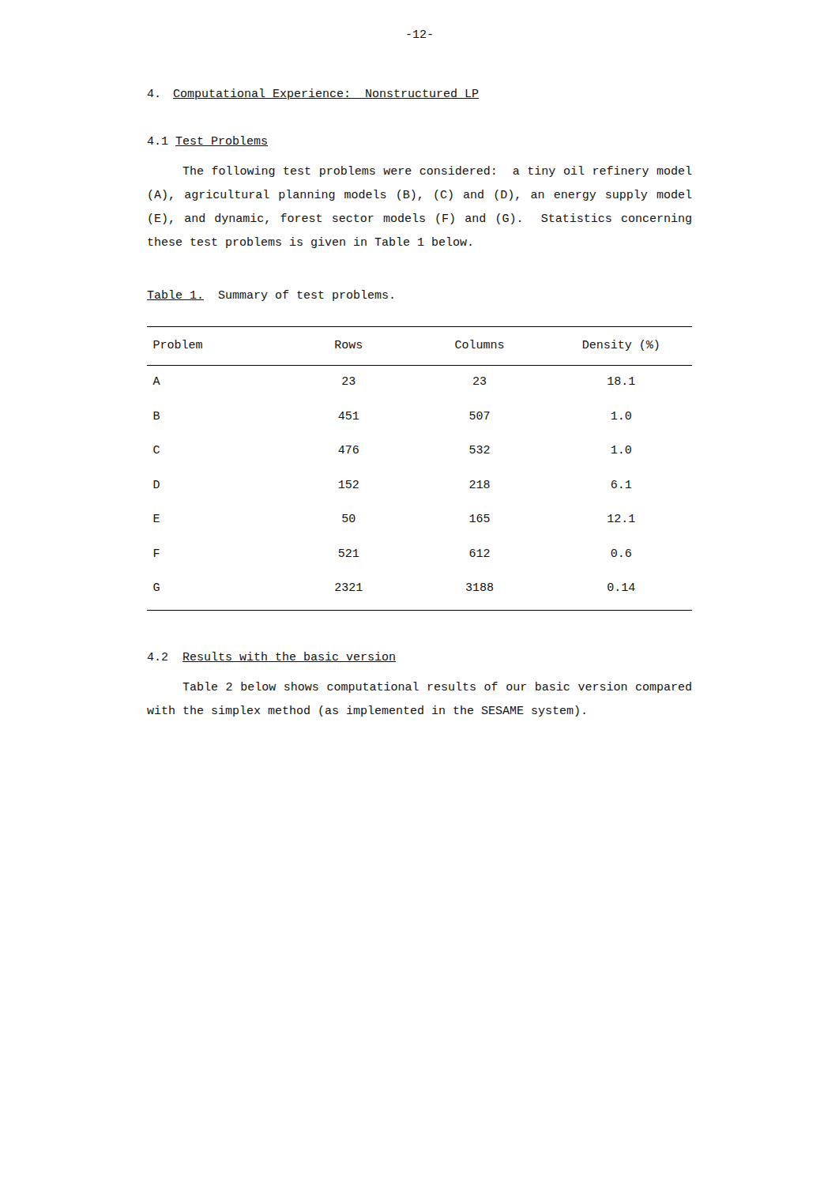-12-
4. Computational Experience: Nonstructured LP
4.1 Test Problems
The following test problems were considered: a tiny oil refinery model (A), agricultural planning models (B), (C) and (D), an energy supply model (E), and dynamic, forest sector models (F) and (G). Statistics concerning these test problems is given in Table 1 below.
Table 1. Summary of test problems.
| Problem | Rows | Columns | Density (%) |
| --- | --- | --- | --- |
| A | 23 | 23 | 18.1 |
| B | 451 | 507 | 1.0 |
| C | 476 | 532 | 1.0 |
| D | 152 | 218 | 6.1 |
| E | 50 | 165 | 12.1 |
| F | 521 | 612 | 0.6 |
| G | 2321 | 3188 | 0.14 |
4.2 Results with the basic version
Table 2 below shows computational results of our basic version compared with the simplex method (as implemented in the SESAME system).